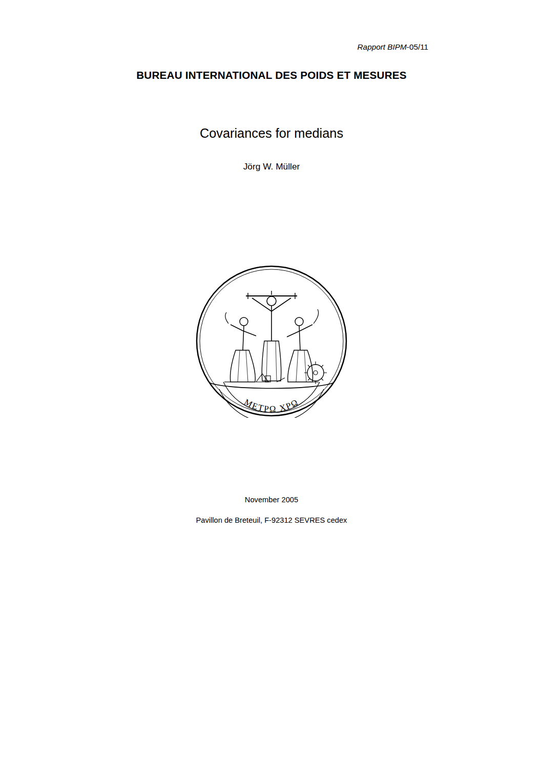Rapport BIPM-05/11
BUREAU INTERNATIONAL DES POIDS ET MESURES
Covariances for medians
Jörg W. Müller
ΜΕΤΡΩ ΧΡΩ
November 2005
Pavillon de Breteuil, F-92312 SEVRES cedex